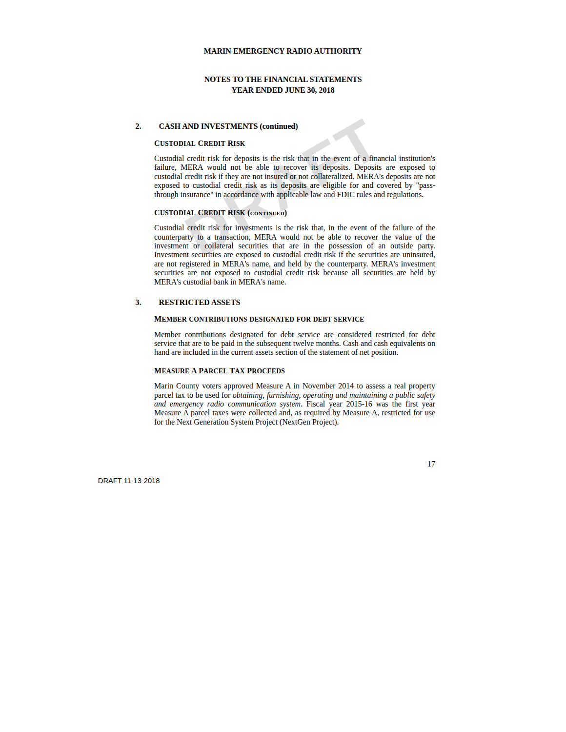DRAFT
MARIN EMERGENCY RADIO AUTHORITY
NOTES TO THE FINANCIAL STATEMENTS
YEAR ENDED JUNE 30, 2018
2.
CASH AND INVESTMENTS (continued)
CUSTODIAL CREDIT RISK
Custodial credit risk for deposits is the risk that in the event of a financial institution's failure, MERA would not be able to recover its deposits. Deposits are exposed to custodial credit risk if they are not insured or not collateralized. MERA's deposits are not exposed to custodial credit risk as its deposits are eligible for and covered by "pass-through insurance" in accordance with applicable law and FDIC rules and regulations.
CUSTODIAL CREDIT RISK (continued)
Custodial credit risk for investments is the risk that, in the event of the failure of the counterparty to a transaction, MERA would not be able to recover the value of the investment or collateral securities that are in the possession of an outside party. Investment securities are exposed to custodial credit risk if the securities are uninsured, are not registered in MERA's name, and held by the counterparty. MERA's investment securities are not exposed to custodial credit risk because all securities are held by MERA's custodial bank in MERA's name.
3.
RESTRICTED ASSETS
MEMBER CONTRIBUTIONS DESIGNATED FOR DEBT SERVICE
Member contributions designated for debt service are considered restricted for debt service that are to be paid in the subsequent twelve months. Cash and cash equivalents on hand are included in the current assets section of the statement of net position.
MEASURE A PARCEL TAX PROCEEDS
Marin County voters approved Measure A in November 2014 to assess a real property parcel tax to be used for obtaining, furnishing, operating and maintaining a public safety and emergency radio communication system. Fiscal year 2015-16 was the first year Measure A parcel taxes were collected and, as required by Measure A, restricted for use for the Next Generation System Project (NextGen Project).
17
DRAFT 11-13-2018